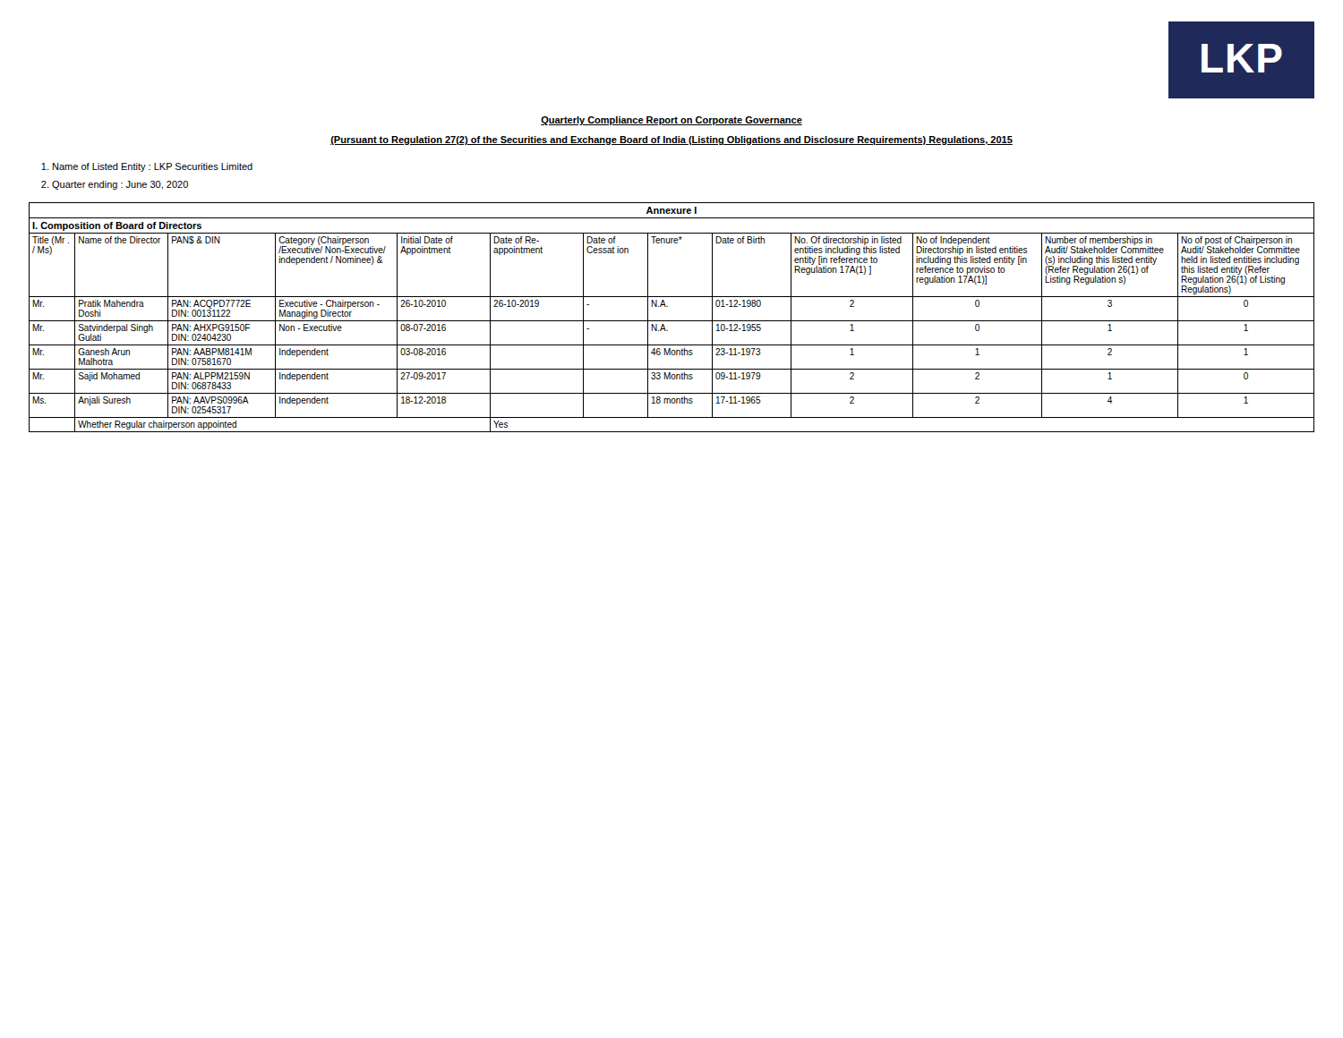LKP
Quarterly Compliance Report on Corporate Governance
(Pursuant to Regulation 27(2) of the Securities and Exchange Board of India (Listing Obligations and Disclosure Requirements) Regulations, 2015
Name of Listed Entity : LKP Securities Limited
Quarter ending : June 30, 2020
| Annexure I |
| I. Composition of Board of Directors |
| Title (Mr . / Ms) | Name of the Director | PAN$ & DIN | Category (Chairperson /Executive/ Non-Executive/ independent / Nominee) & | Initial Date of Appointment | Date of Re-appointment | Date of Cessat ion | Tenure* | Date of Birth | No. Of directorship in listed entities including this listed entity [in reference to Regulation 17A(1) ] | No of Independent Directorship in listed entities including this listed entity [in reference to proviso to regulation 17A(1)] | Number of memberships in Audit/ Stakeholder Committee (s) including this listed entity (Refer Regulation 26(1) of Listing Regulation s) | No of post of Chairperson in Audit/ Stakeholder Committee held in listed entities including this listed entity (Refer Regulation 26(1) of Listing Regulations) |
| Mr. | Pratik Mahendra Doshi | PAN: ACQPD7772E DIN: 00131122 | Executive - Chairperson - Managing Director | 26-10-2010 | 26-10-2019 | - | N.A. | 01-12-1980 | 2 | 0 | 3 | 0 |
| Mr. | Satvinderpal Singh Gulati | PAN: AHXPG9150F DIN: 02404230 | Non - Executive | 08-07-2016 | | - | N.A. | 10-12-1955 | 1 | 0 | 1 | 1 |
| Mr. | Ganesh Arun Malhotra | PAN: AABPM8141M DIN: 07581670 | Independent | 03-08-2016 | | | 46 Months | 23-11-1973 | 1 | 1 | 2 | 1 |
| Mr. | Sajid Mohamed | PAN: ALPPM2159N DIN: 06878433 | Independent | 27-09-2017 | | | 33 Months | 09-11-1979 | 2 | 2 | 1 | 0 |
| Ms. | Anjali Suresh | PAN: AAVPS0996A DIN: 02545317 | Independent | 18-12-2018 | | | 18 months | 17-11-1965 | 2 | 2 | 4 | 1 |
| | Whether Regular chairperson appointed | Yes |